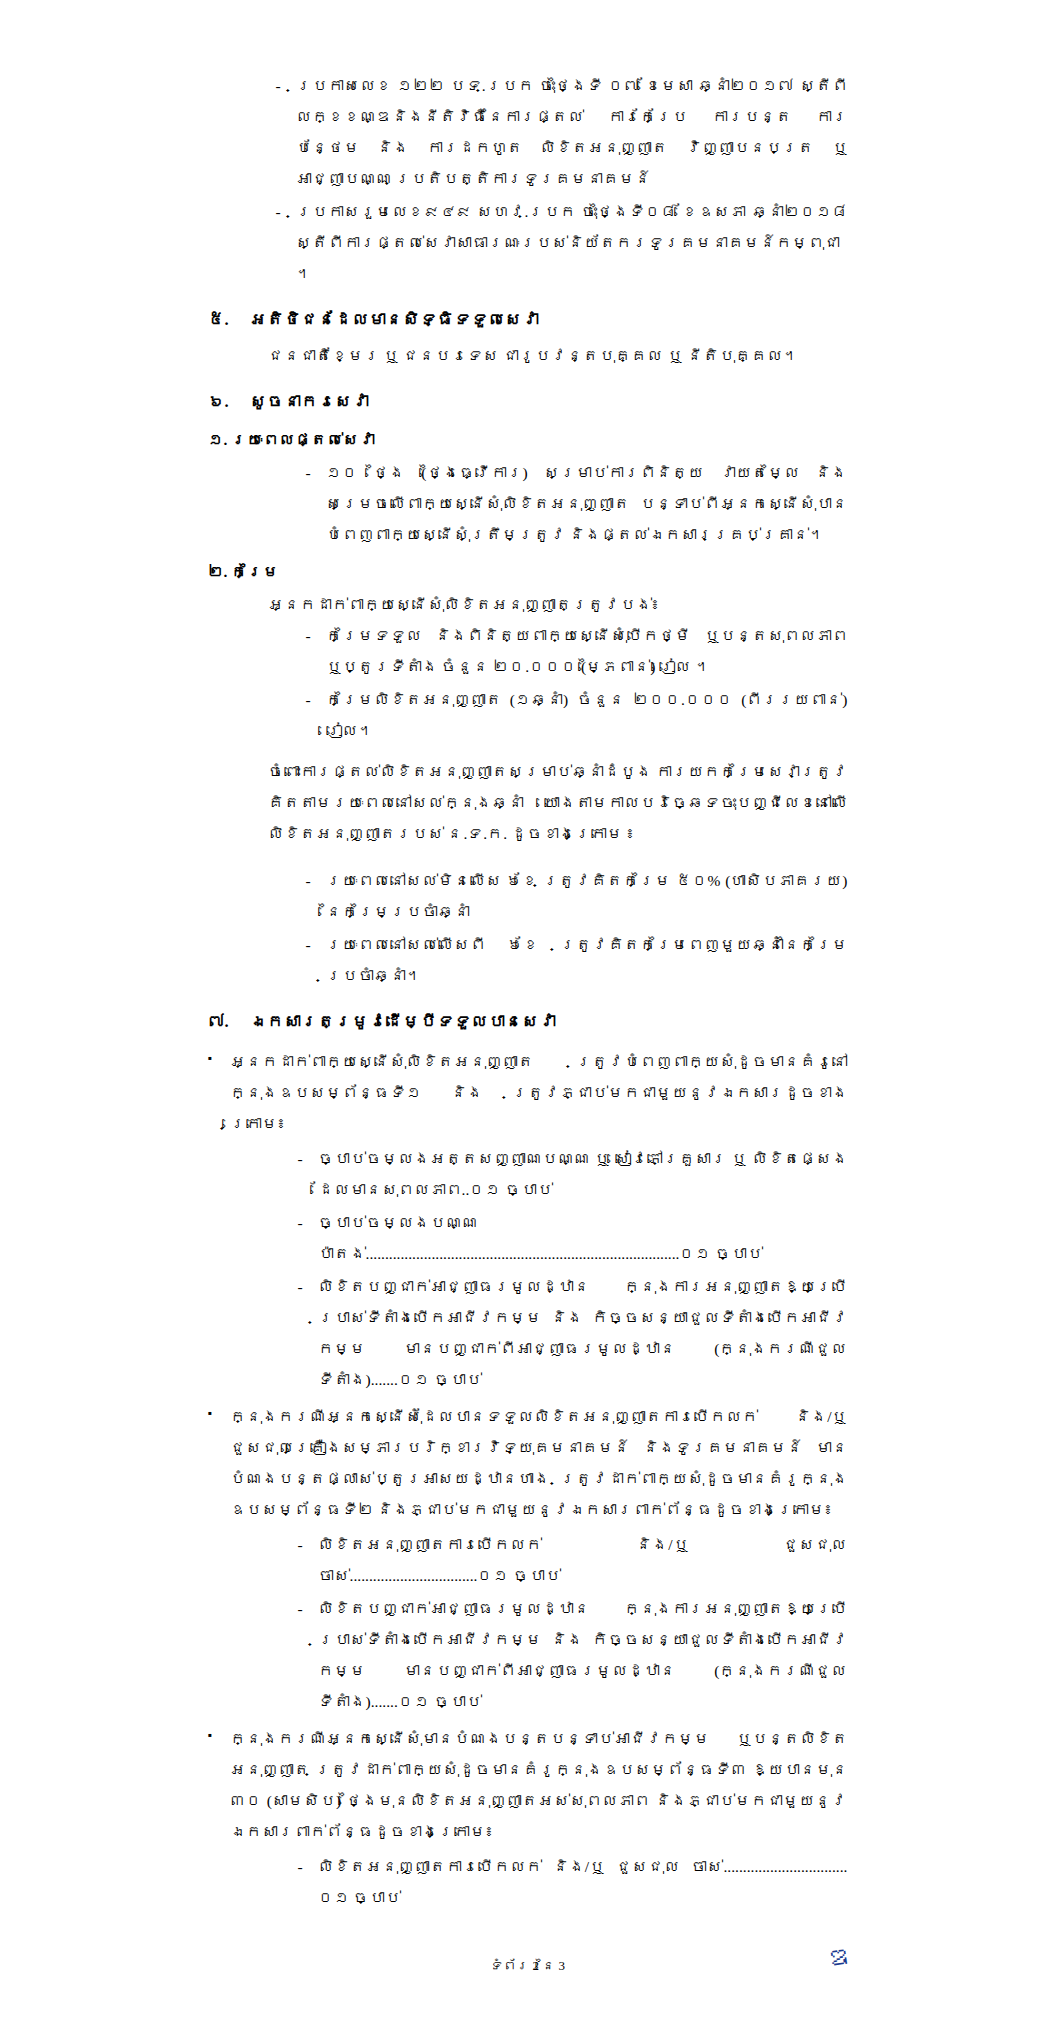ប្រកាសលេខ ១២២ បទ.ប្រក ចុះថ្ងៃទី ០៧ ខែមេសា ឆ្នាំ២០១៧ ស្តីពីលក្ខខណ្ឌនិងនីតិវិធីនៃការផ្តល់ ការកែប្រែ ការបន្ត ការបន្ថែម និង ការដកហូត លិខិតអនុញ្ញាត វិញ្ញាបនបត្រ ឬ អាជ្ញាបណ្ណ ប្រតិបត្តិការទូរគមនាគមន៍
ប្រកាសរួមលេខ៩៤៩ សហវ.ប្រក ចុះថ្ងៃទី០៨ ខែឧសភា ឆ្នាំ២០១៨ ស្តីពីការផ្តល់សេវាសាធារណៈរបស់និយ័តករទូរគមនាគមន៍កម្ពុជា ។
៥. អតិថិជនដែលមានសិទ្ធិទទួលសេវា
ជនជាតិខ្មែរ ឬ ជនបរទេស ជារូបវន្តបុគ្គល ឬ នីតិបុគ្គល។
៦. សូចនាករសេវា
១. រយៈពេលផ្តល់សេវា
១០ ថ្ងៃ (ថ្ងៃធ្វើការ) សម្រាប់ការពិនិត្យ វាយតម្លៃ និងសម្រេចលើពាក្យស្នើសុំលិខិតអនុញ្ញាត បន្ទាប់ពីអ្នកស្នើសុំបានបំពេញពាក្យស្នើសុំត្រឹមត្រូវ និងផ្តល់ឯកសារគ្រប់គ្រាន់។
២. កម្រៃ
អ្នកដាក់ពាក្យស្នើសុំលិខិតអនុញ្ញាតត្រូវបង់៖
កម្រៃទទួល និងពិនិត្យពាក្យស្នើសុំបើកថ្មី ឬបន្តសុពលភាព ឬប្តូរទីតាំង ចំនួន ២០.០០០ (ម្ភៃពាន់) រៀល ។
កម្រៃលិខិតអនុញ្ញាត (១ឆ្នាំ) ចំនួន ២០០.០០០ (ពីររយពាន់) រៀល។
ចំពោះការផ្តល់លិខិតអនុញ្ញាតសម្រាប់ឆ្នាំដំបូង ការយកកម្រៃសេវាត្រូវគិតតាមរយៈពេលនៅសល់ក្នុងឆ្នាំ យោងតាមកាលបរិច្ឆេទចុះបញ្ជីលេខនៅលើលិខិតអនុញ្ញាតរបស់ ន.ទ.ក. ដូចខាងក្រោម ៖
រយៈពេលនៅសល់មិនលើស ៦ខែ ត្រូវគិតកម្រៃ ៥០% (ហាសិបភាគរយ) នៃកម្រៃប្រចាំឆ្នាំ
រយៈពេលនៅសល់លើសពី ៦ខែ ត្រូវគិតកម្រៃពេញមួយឆ្នាំនៃកម្រៃប្រចាំឆ្នាំ។
៧. ឯកសារតម្រូវដើម្បីទទួលបានសេវា
អ្នកដាក់ពាក្យស្នើសុំលិខិតអនុញ្ញាត ត្រូវបំពេញពាក្យសុំដូចមានគំរូនៅក្នុងឧបសម្ព័ន្ធទី១ និង ត្រូវភ្ជាប់មកជាមួយនូវឯកសារដូចខាងក្រោម៖
ច្បាប់ចម្លងអត្តសញ្ញាណបណ្ណ ឬ សៀវភៅគ្រួសារ ឬ លិខិតផ្សេងដែលមានសុពលភាព..០១ ច្បាប់
ច្បាប់ចម្លងបណ្ណប៉ាតង់.................................................................................០១ ច្បាប់
លិខិតបញ្ជាក់អាជ្ញាធរមូលដ្ឋាន ក្នុងការអនុញ្ញាតឱ្យប្រើប្រាស់ទីតាំងបើកអាជីវកម្ម និង កិច្ចសន្យាជួលទីតាំងបើកអាជីវកម្ម មានបញ្ជាក់ពីអាជ្ញាធរមូលដ្ឋាន (ក្នុងករណីជួលទីតាំង).......០១ ច្បាប់
ក្នុងករណីអ្នកស្នើសុំដែលបានទទួលលិខិតអនុញ្ញាតការបើកលក់ និង/ឬ ជួសជុលគ្រឿងសម្ភារបរិក្ខារវិទ្យុគមនាគមន៍ និងទូរគមនាគមន៍ មានបំណងបន្តផ្លាស់ប្តូរអាសយដ្ឋានហាង ត្រូវដាក់ពាក្យសុំដូចមានគំរូក្នុងឧបសម្ព័ន្ធទី២ និងភ្ជាប់មកជាមួយនូវឯកសារពាក់ព័ន្ធដូចខាងក្រោម៖
លិខិតអនុញ្ញាតការបើកលក់ និង/ឬ ជួសជុល ចាស់.................................០១ ច្បាប់
លិខិតបញ្ជាក់អាជ្ញាធរមូលដ្ឋាន ក្នុងការអនុញ្ញាតឱ្យប្រើប្រាស់ទីតាំងបើកអាជីវកម្ម និង កិច្ចសន្យាជួលទីតាំងបើកអាជីវកម្ម មានបញ្ជាក់ពីអាជ្ញាធរមូលដ្ឋាន (ក្នុងករណីជួលទីតាំង).......០១ ច្បាប់
ក្នុងករណីអ្នកស្នើសុំមានបំណងបន្តបន្ទាប់អាជីវកម្ម ឬបន្តលិខិតអនុញ្ញាត ត្រូវដាក់ពាក្យសុំដូចមានគំរូក្នុងឧបសម្ព័ន្ធទី៣ ឱ្យបានមុន ៣០ (សាមសិប) ថ្ងៃមុនលិខិតអនុញ្ញាតអស់សុពលភាព និងភ្ជាប់មកជាមួយនូវឯកសារពាក់ព័ន្ធដូចខាងក្រោម៖
លិខិតអនុញ្ញាតការបើកលក់ និង/ឬ ជួសជុល ចាស់................................ ០១ ច្បាប់
ទំព័រ 2 នៃ 3
ឌ